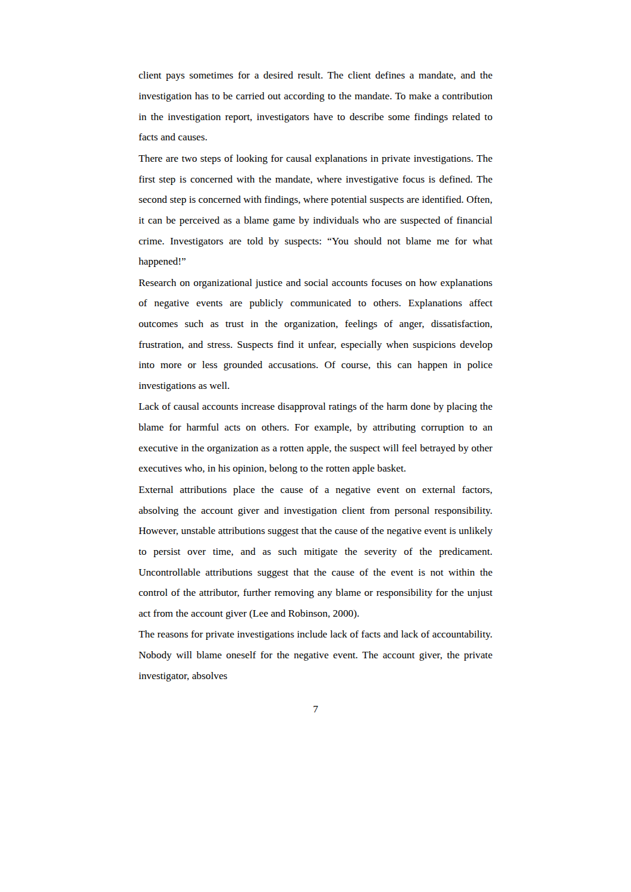client pays sometimes for a desired result. The client defines a mandate, and the investigation has to be carried out according to the mandate. To make a contribution in the investigation report, investigators have to describe some findings related to facts and causes.
There are two steps of looking for causal explanations in private investigations. The first step is concerned with the mandate, where investigative focus is defined. The second step is concerned with findings, where potential suspects are identified. Often, it can be perceived as a blame game by individuals who are suspected of financial crime. Investigators are told by suspects: “You should not blame me for what happened!”
Research on organizational justice and social accounts focuses on how explanations of negative events are publicly communicated to others. Explanations affect outcomes such as trust in the organization, feelings of anger, dissatisfaction, frustration, and stress. Suspects find it unfear, especially when suspicions develop into more or less grounded accusations. Of course, this can happen in police investigations as well.
Lack of causal accounts increase disapproval ratings of the harm done by placing the blame for harmful acts on others. For example, by attributing corruption to an executive in the organization as a rotten apple, the suspect will feel betrayed by other executives who, in his opinion, belong to the rotten apple basket.
External attributions place the cause of a negative event on external factors, absolving the account giver and investigation client from personal responsibility. However, unstable attributions suggest that the cause of the negative event is unlikely to persist over time, and as such mitigate the severity of the predicament. Uncontrollable attributions suggest that the cause of the event is not within the control of the attributor, further removing any blame or responsibility for the unjust act from the account giver (Lee and Robinson, 2000).
The reasons for private investigations include lack of facts and lack of accountability. Nobody will blame oneself for the negative event. The account giver, the private investigator, absolves
7